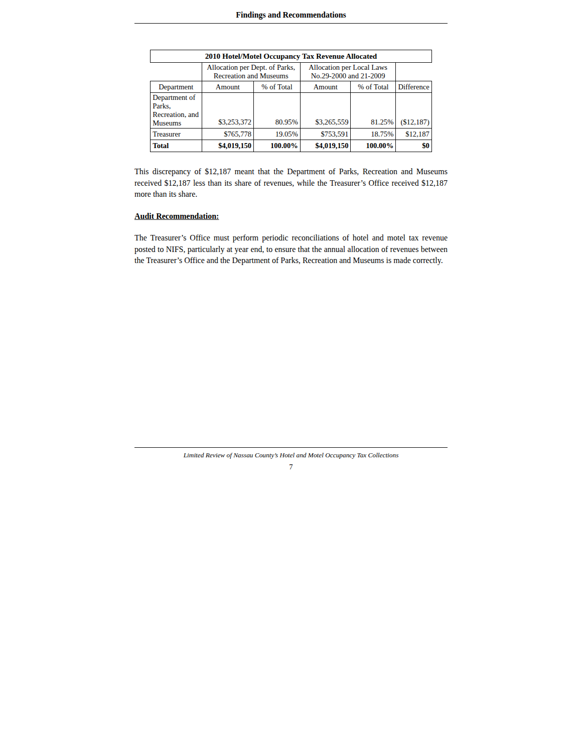Findings and Recommendations
| 2010 Hotel/Motel Occupancy Tax Revenue Allocated |
| | Allocation per Dept. of Parks, Recreation and Museums | Allocation per Local Laws No.29-2000 and 21-2009 | |
| Department | Amount | % of Total | Amount | % of Total | Difference |
| Department of Parks, Recreation, and Museums | $3,253,372 | 80.95% | $3,265,559 | 81.25% | ($12,187) |
| Treasurer | $765,778 | 19.05% | $753,591 | 18.75% | $12,187 |
| Total | $4,019,150 | 100.00% | $4,019,150 | 100.00% | $0 |
This discrepancy of $12,187 meant that the Department of Parks, Recreation and Museums received $12,187 less than its share of revenues, while the Treasurer’s Office received $12,187 more than its share.
Audit Recommendation:
The Treasurer’s Office must perform periodic reconciliations of hotel and motel tax revenue posted to NIFS, particularly at year end, to ensure that the annual allocation of revenues between the Treasurer’s Office and the Department of Parks, Recreation and Museums is made correctly.
Limited Review of Nassau County’s Hotel and Motel Occupancy Tax Collections
7